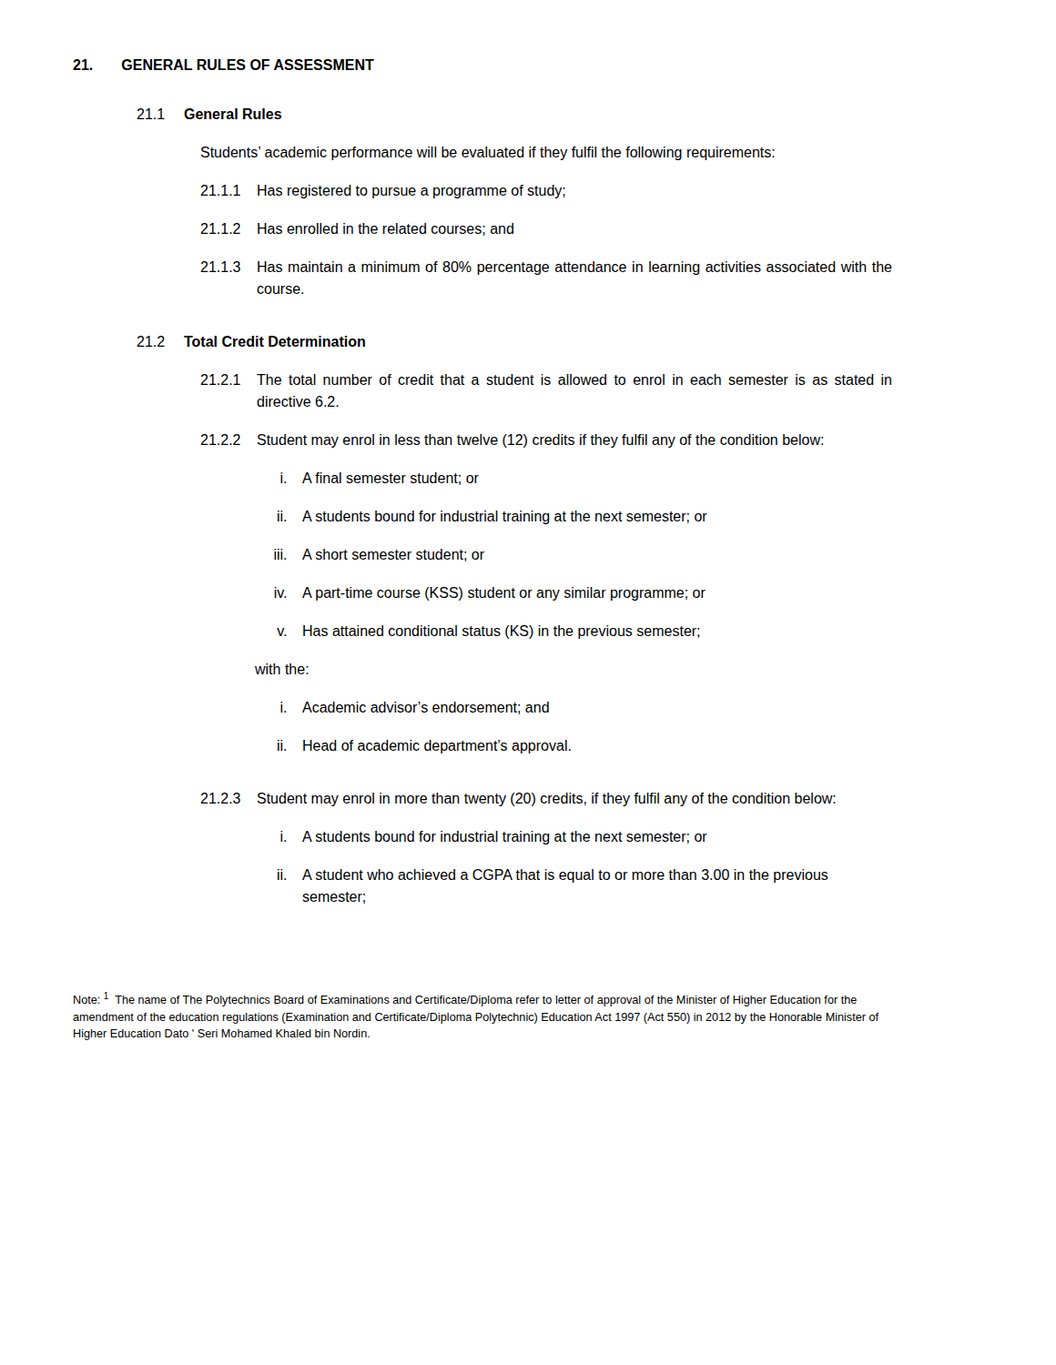21. GENERAL RULES OF ASSESSMENT
21.1 General Rules
Students’ academic performance will be evaluated if they fulfil the following requirements:
21.1.1 Has registered to pursue a programme of study;
21.1.2 Has enrolled in the related courses; and
21.1.3 Has maintain a minimum of 80% percentage attendance in learning activities associated with the course.
21.2 Total Credit Determination
21.2.1 The total number of credit that a student is allowed to enrol in each semester is as stated in directive 6.2.
21.2.2 Student may enrol in less than twelve (12) credits if they fulfil any of the condition below:
A final semester student; or
A students bound for industrial training at the next semester; or
A short semester student; or
A part-time course (KSS) student or any similar programme; or
Has attained conditional status (KS) in the previous semester;
with the:
Academic advisor’s endorsement; and
Head of academic department’s approval.
21.2.3 Student may enrol in more than twenty (20) credits, if they fulfil any of the condition below:
A students bound for industrial training at the next semester; or
A student who achieved a CGPA that is equal to or more than 3.00 in the previous semester;
Note: 1 The name of The Polytechnics Board of Examinations and Certificate/Diploma refer to letter of approval of the Minister of Higher Education for the amendment of the education regulations (Examination and Certificate/Diploma Polytechnic) Education Act 1997 (Act 550) in 2012 by the Honorable Minister of Higher Education Dato ' Seri Mohamed Khaled bin Nordin.